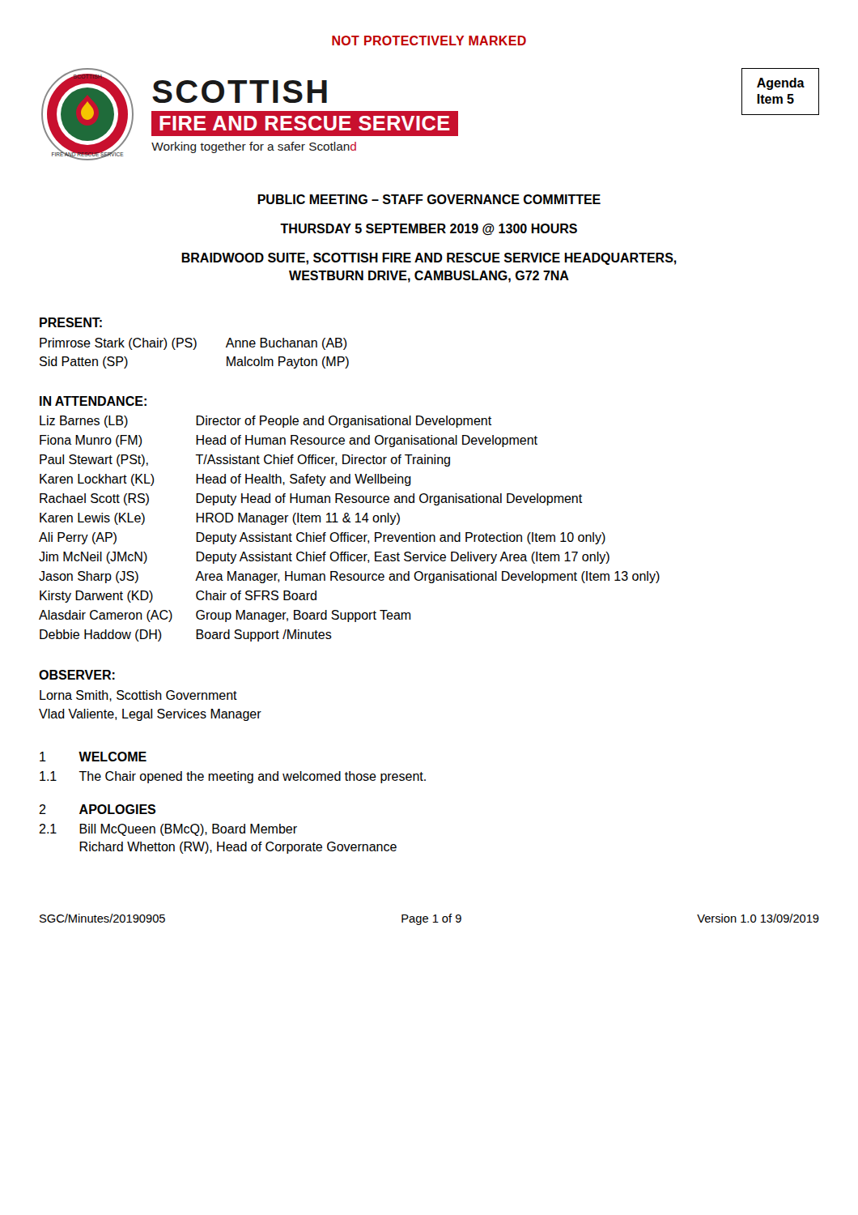NOT PROTECTIVELY MARKED
Agenda
Item 5
SCOTTISH FIRE AND RESCUE SERVICE
SCOTTISH
FIRE AND RESCUE SERVICE
Working together for a safer Scotland
Public Meeting – Staff Governance Committee
Thursday 5 September 2019 @ 1300 Hours
Braidwood Suite, Scottish Fire and Rescue Service Headquarters,
Westburn Drive, Cambuslang, G72 7NA
Present:
| Primrose Stark (Chair) (PS) | Anne Buchanan (AB) |
| Sid Patten (SP) | Malcolm Payton (MP) |
In Attendance:
| Liz Barnes (LB) | Director of People and Organisational Development |
| Fiona Munro (FM) | Head of Human Resource and Organisational Development |
| Paul Stewart (PSt), | T/Assistant Chief Officer, Director of Training |
| Karen Lockhart (KL) | Head of Health, Safety and Wellbeing |
| Rachael Scott (RS) | Deputy Head of Human Resource and Organisational Development |
| Karen Lewis (KLe) | HROD Manager (Item 11 & 14 only) |
| Ali Perry (AP) | Deputy Assistant Chief Officer, Prevention and Protection (Item 10 only) |
| Jim McNeil (JMcN) | Deputy Assistant Chief Officer, East Service Delivery Area (Item 17 only) |
| Jason Sharp (JS) | Area Manager, Human Resource and Organisational Development (Item 13 only) |
| Kirsty Darwent (KD) | Chair of SFRS Board |
| Alasdair Cameron (AC) | Group Manager, Board Support Team |
| Debbie Haddow (DH) | Board Support /Minutes |
Observer:
Lorna Smith, Scottish Government
Vlad Valiente, Legal Services Manager
| 1 | Welcome |
| 1.1 | The Chair opened the meeting and welcomed those present. |
| 2 | Apologies |
| 2.1 | Bill McQueen (BMcQ), Board Member Richard Whetton (RW), Head of Corporate Governance |
SGC/Minutes/20190905 Page 1 of 9 Version 1.0 13/09/2019